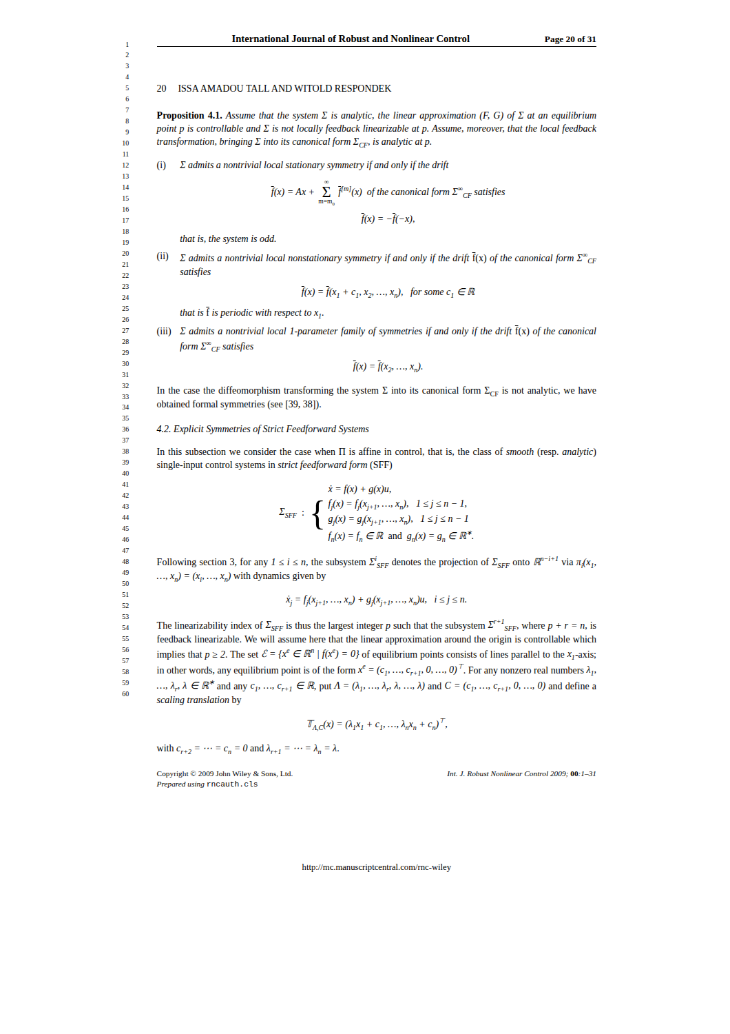1
2
3
4
5
6
7
8
9
10
11
12
13
14
15
16
17
18
19
20
21
22
23
24
25
26
27
28
29
30
31
32
33
34
35
36
37
38
39
40
41
42
43
44
45
46
47
48
49
50
51
52
53
54
55
56
57
58
59
60
International Journal of Robust and Nonlinear Control Page 20 of 31
20 ISSA AMADOU TALL AND WITOLD RESPONDEK
Proposition 4.1. Assume that the system Σ is analytic, the linear approximation (F, G) of Σ at an equilibrium point p is controllable and Σ is not locally feedback linearizable at p. Assume, moreover, that the local feedback transformation, bringing Σ into its canonical form ΣCF, is analytic at p.
(i) Σ admits a nontrivial local stationary symmetry if and only if the drift
f(x) = Ax + ∞Σm=m0 f[m](x) of the canonical form Σ∞CF satisfies
f(x) = −f(−x),
that is, the system is odd.
(ii) Σ admits a nontrivial local nonstationary symmetry if and only if the drift f(x) of the canonical form Σ∞CF satisfies
f(x) = f(x1 + c1, x2, …, xn), for some c1 ∈ ℝ
that is f is periodic with respect to x1.
(iii) Σ admits a nontrivial local 1-parameter family of symmetries if and only if the drift f(x) of the canonical form Σ∞CF satisfies
f(x) = f(x2, …, xn).
In the case the diffeomorphism transforming the system Σ into its canonical form ΣCF is not analytic, we have obtained formal symmetries (see [39, 38]).
4.2. Explicit Symmetries of Strict Feedforward Systems
In this subsection we consider the case when Π is affine in control, that is, the class of smooth (resp. analytic) single-input control systems in strict feedforward form (SFF)
ΣSFF : {
ẋ = f(x) + g(x)u,
fj(x) = fj(xj+1, …, xn), 1 ≤ j ≤ n − 1,
gj(x) = gj(xj+1, …, xn), 1 ≤ j ≤ n − 1
fn(x) = fn ∈ ℝ and gn(x) = gn ∈ ℝ∗.
Following section 3, for any 1 ≤ i ≤ n, the subsystem ΣiSFF denotes the projection of ΣSFF onto ℝn−i+1 via πi(x1, …, xn) = (xi, …, xn) with dynamics given by
ẋj = fj(xj+1, …, xn) + gj(xj+1, …, xn)u, i ≤ j ≤ n.
The linearizability index of ΣSFF is thus the largest integer p such that the subsystem Σr+1SFF, where p + r = n, is feedback linearizable. We will assume here that the linear approximation around the origin is controllable which implies that p ≥ 2. The set ℰ = {xe ∈ ℝn | f(xe) = 0} of equilibrium points consists of lines parallel to the x1-axis; in other words, any equilibrium point is of the form xe = (c1, …, cr+1, 0, …, 0)⊤. For any nonzero real numbers λ1, …, λr, λ ∈ ℝ∗ and any c1, …, cr+1 ∈ ℝ, put Λ = (λ1, …, λr, λ, …, λ) and C = (c1, …, cr+1, 0, …, 0) and define a scaling translation by
𝕋Λ,C(x) = (λ1x1 + c1, …, λnxn + cn)⊤,
with cr+2 = ⋯ = cn = 0 and λr+1 = ⋯ = λn = λ.
Copyright © 2009 John Wiley & Sons, Ltd.
Prepared using rncauth.cls
Int. J. Robust Nonlinear Control 2009; 00:1–31
http://mc.manuscriptcentral.com/rnc-wiley